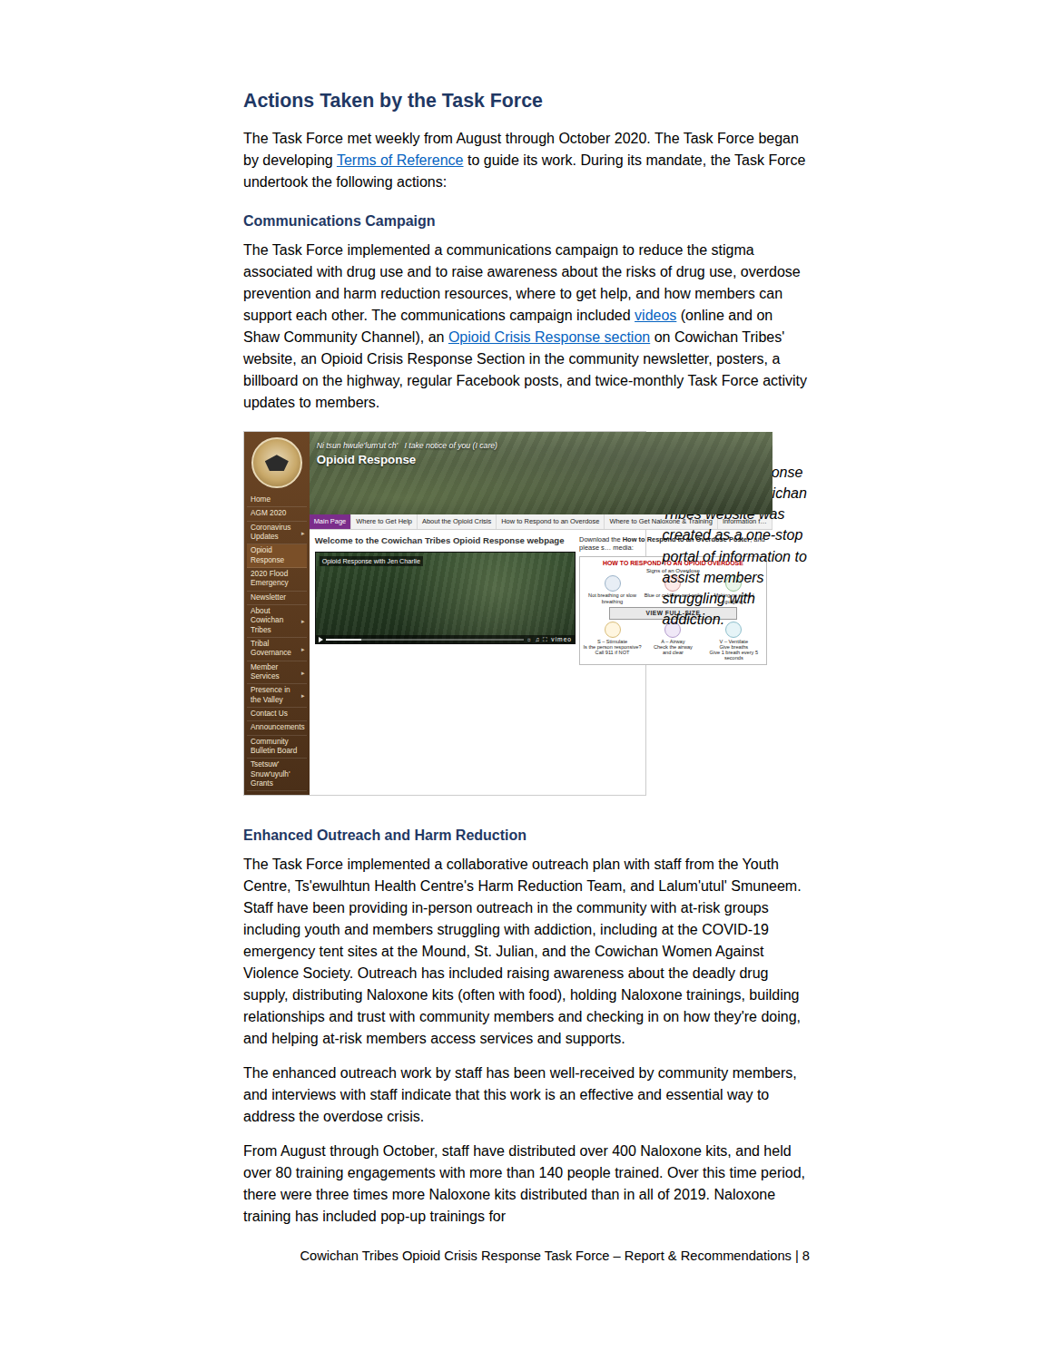Actions Taken by the Task Force
The Task Force met weekly from August through October 2020. The Task Force began by developing Terms of Reference to guide its work. During its mandate, the Task Force undertook the following actions:
Communications Campaign
The Task Force implemented a communications campaign to reduce the stigma associated with drug use and to raise awareness about the risks of drug use, overdose prevention and harm reduction resources, where to get help, and how members can support each other. The communications campaign included videos (online and on Shaw Community Channel), an Opioid Crisis Response section on Cowichan Tribes' website, an Opioid Crisis Response Section in the community newsletter, posters, a billboard on the highway, regular Facebook posts, and twice-monthly Task Force activity updates to members.
Home
AGM 2020
Coronavirus Updates▸
Opioid Response
2020 Flood Emergency
Newsletter
About Cowichan Tribes▸
Tribal Governance▸
Member Services▸
Presence in the Valley▸
Contact Us
Announcements
Community Bulletin Board
Tsetsuw' Snuw'uyulh' Grants
Ni tsun hwule'lum'ut ch' I take notice of you (I care)
Opioid Response
Main Page
Where to Get Help
About the Opioid Crisis
How to Respond to an Overdose
Where to Get Naloxone & Training
Information f…
Welcome to the Cowichan Tribes Opioid Response webpage
Opioid Response with Jen Charlie
☼ ♫ ⛶ vimeo
Download the How to Respond to an Overdose Poster, and please s… media:
HOW TO RESPOND TO AN OPIOID OVERDOSE
Signs of an Overdose
Not breathing or slow breathing
Blue or cold lips and nails
Making no noise / gurgling
VIEW FULL-SIZE
S – Stimulate
Is the person responsive?
Call 911 if NOT
A – Airway
Check the airway
and clear
V – Ventilate
Give breaths
Give 1 breath every 5 seconds
The Opioid Response page on the Cowichan Tribes website was created as a one-stop portal of information to assist members struggling with addiction.
Enhanced Outreach and Harm Reduction
The Task Force implemented a collaborative outreach plan with staff from the Youth Centre, Ts'ewulhtun Health Centre's Harm Reduction Team, and Lalum'utul' Smuneem. Staff have been providing in-person outreach in the community with at-risk groups including youth and members struggling with addiction, including at the COVID-19 emergency tent sites at the Mound, St. Julian, and the Cowichan Women Against Violence Society. Outreach has included raising awareness about the deadly drug supply, distributing Naloxone kits (often with food), holding Naloxone trainings, building relationships and trust with community members and checking in on how they're doing, and helping at-risk members access services and supports.
The enhanced outreach work by staff has been well-received by community members, and interviews with staff indicate that this work is an effective and essential way to address the overdose crisis.
From August through October, staff have distributed over 400 Naloxone kits, and held over 80 training engagements with more than 140 people trained. Over this time period, there were three times more Naloxone kits distributed than in all of 2019. Naloxone training has included pop-up trainings for
Cowichan Tribes Opioid Crisis Response Task Force – Report & Recommendations | 8